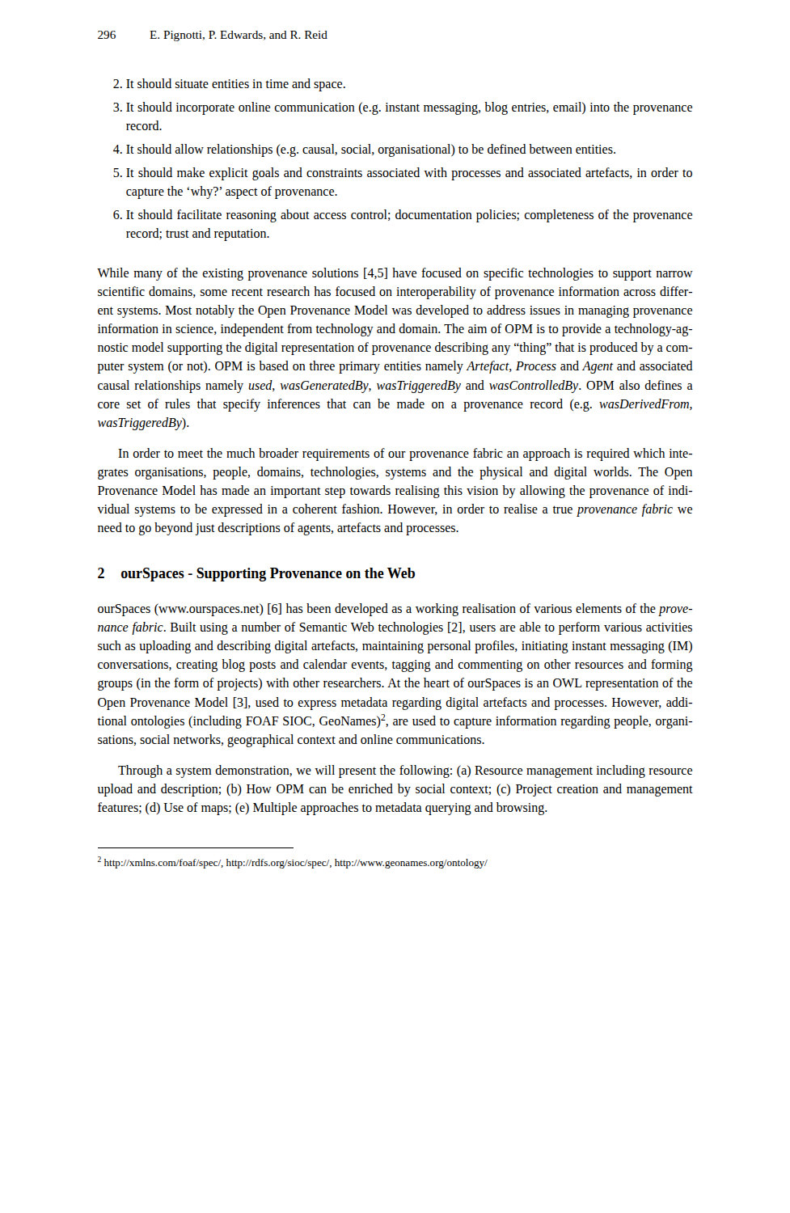296 E. Pignotti, P. Edwards, and R. Reid
It should situate entities in time and space.
It should incorporate online communication (e.g. instant messaging, blog entries, email) into the provenance record.
It should allow relationships (e.g. causal, social, organisational) to be defined between entities.
It should make explicit goals and constraints associated with processes and associated artefacts, in order to capture the ‘why?’ aspect of provenance.
It should facilitate reasoning about access control; documentation policies; completeness of the provenance record; trust and reputation.
While many of the existing provenance solutions [4,5] have focused on specific technologies to support narrow scientific domains, some recent research has focused on interoperability of provenance information across different systems. Most notably the Open Provenance Model was developed to address issues in managing provenance information in science, independent from technology and domain. The aim of OPM is to provide a technology-agnostic model supporting the digital representation of provenance describing any “thing” that is produced by a computer system (or not). OPM is based on three primary entities namely Artefact, Process and Agent and associated causal relationships namely used, wasGeneratedBy, wasTriggeredBy and wasControlledBy. OPM also defines a core set of rules that specify inferences that can be made on a provenance record (e.g. wasDerivedFrom, wasTriggeredBy).
In order to meet the much broader requirements of our provenance fabric an approach is required which integrates organisations, people, domains, technologies, systems and the physical and digital worlds. The Open Provenance Model has made an important step towards realising this vision by allowing the provenance of individual systems to be expressed in a coherent fashion. However, in order to realise a true provenance fabric we need to go beyond just descriptions of agents, artefacts and processes.
2ourSpaces - Supporting Provenance on the Web
ourSpaces (www.ourspaces.net) [6] has been developed as a working realisation of various elements of the provenance fabric. Built using a number of Semantic Web technologies [2], users are able to perform various activities such as uploading and describing digital artefacts, maintaining personal profiles, initiating instant messaging (IM) conversations, creating blog posts and calendar events, tagging and commenting on other resources and forming groups (in the form of projects) with other researchers. At the heart of ourSpaces is an OWL representation of the Open Provenance Model [3], used to express metadata regarding digital artefacts and processes. However, additional ontologies (including FOAF SIOC, GeoNames)2, are used to capture information regarding people, organisations, social networks, geographical context and online communications.
Through a system demonstration, we will present the following: (a) Resource management including resource upload and description; (b) How OPM can be enriched by social context; (c) Project creation and management features; (d) Use of maps; (e) Multiple approaches to metadata querying and browsing.
2 http://xmlns.com/foaf/spec/, http://rdfs.org/sioc/spec/, http://www.geonames.org/ontology/